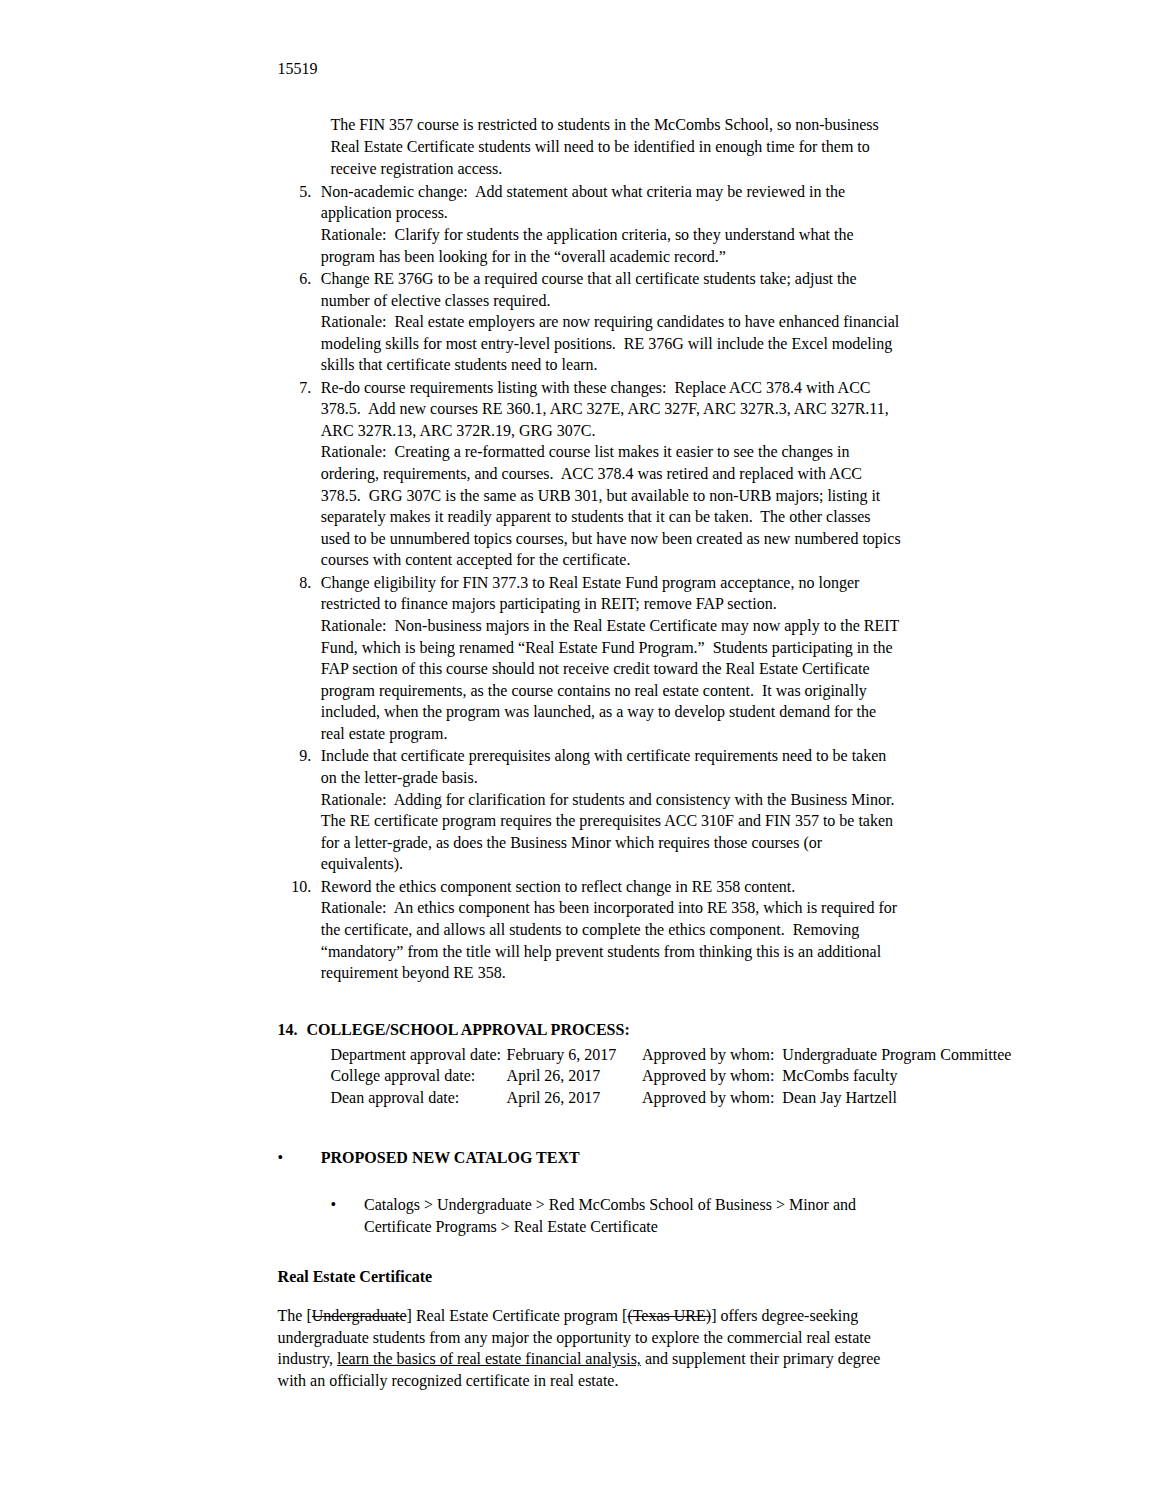15519
The FIN 357 course is restricted to students in the McCombs School, so non-business Real Estate Certificate students will need to be identified in enough time for them to receive registration access.
5. Non-academic change: Add statement about what criteria may be reviewed in the application process.
Rationale: Clarify for students the application criteria, so they understand what the program has been looking for in the “overall academic record.”
6. Change RE 376G to be a required course that all certificate students take; adjust the number of elective classes required.
Rationale: Real estate employers are now requiring candidates to have enhanced financial modeling skills for most entry-level positions. RE 376G will include the Excel modeling skills that certificate students need to learn.
7. Re-do course requirements listing with these changes: Replace ACC 378.4 with ACC 378.5. Add new courses RE 360.1, ARC 327E, ARC 327F, ARC 327R.3, ARC 327R.11, ARC 327R.13, ARC 372R.19, GRG 307C.
Rationale: Creating a re-formatted course list makes it easier to see the changes in ordering, requirements, and courses. ACC 378.4 was retired and replaced with ACC 378.5. GRG 307C is the same as URB 301, but available to non-URB majors; listing it separately makes it readily apparent to students that it can be taken. The other classes used to be unnumbered topics courses, but have now been created as new numbered topics courses with content accepted for the certificate.
8. Change eligibility for FIN 377.3 to Real Estate Fund program acceptance, no longer restricted to finance majors participating in REIT; remove FAP section.
Rationale: Non-business majors in the Real Estate Certificate may now apply to the REIT Fund, which is being renamed “Real Estate Fund Program.” Students participating in the FAP section of this course should not receive credit toward the Real Estate Certificate program requirements, as the course contains no real estate content. It was originally included, when the program was launched, as a way to develop student demand for the real estate program.
9. Include that certificate prerequisites along with certificate requirements need to be taken on the letter-grade basis.
Rationale: Adding for clarification for students and consistency with the Business Minor. The RE certificate program requires the prerequisites ACC 310F and FIN 357 to be taken for a letter-grade, as does the Business Minor which requires those courses (or equivalents).
10. Reword the ethics component section to reflect change in RE 358 content.
Rationale: An ethics component has been incorporated into RE 358, which is required for the certificate, and allows all students to complete the ethics component. Removing “mandatory” from the title will help prevent students from thinking this is an additional requirement beyond RE 358.
14. COLLEGE/SCHOOL APPROVAL PROCESS:
| Department approval date: | February 6, 2017 | Approved by whom: Undergraduate Program Committee |
| College approval date: | April 26, 2017 | Approved by whom: McCombs faculty |
| Dean approval date: | April 26, 2017 | Approved by whom: Dean Jay Hartzell |
•
PROPOSED NEW CATALOG TEXT
•
Catalogs > Undergraduate > Red McCombs School of Business > Minor and Certificate Programs > Real Estate Certificate
Real Estate Certificate
The [Undergraduate] Real Estate Certificate program [(Texas URE)] offers degree-seeking undergraduate students from any major the opportunity to explore the commercial real estate industry, learn the basics of real estate financial analysis, and supplement their primary degree with an officially recognized certificate in real estate.